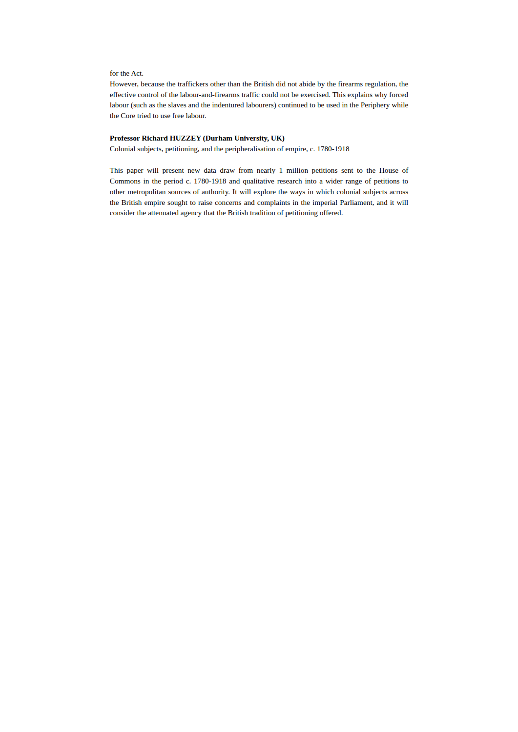for the Act.
However, because the traffickers other than the British did not abide by the firearms regulation, the effective control of the labour-and-firearms traffic could not be exercised. This explains why forced labour (such as the slaves and the indentured labourers) continued to be used in the Periphery while the Core tried to use free labour.
Professor Richard HUZZEY (Durham University, UK)
Colonial subjects, petitioning, and the peripheralisation of empire, c. 1780-1918
This paper will present new data draw from nearly 1 million petitions sent to the House of Commons in the period c. 1780-1918 and qualitative research into a wider range of petitions to other metropolitan sources of authority. It will explore the ways in which colonial subjects across the British empire sought to raise concerns and complaints in the imperial Parliament, and it will consider the attenuated agency that the British tradition of petitioning offered.